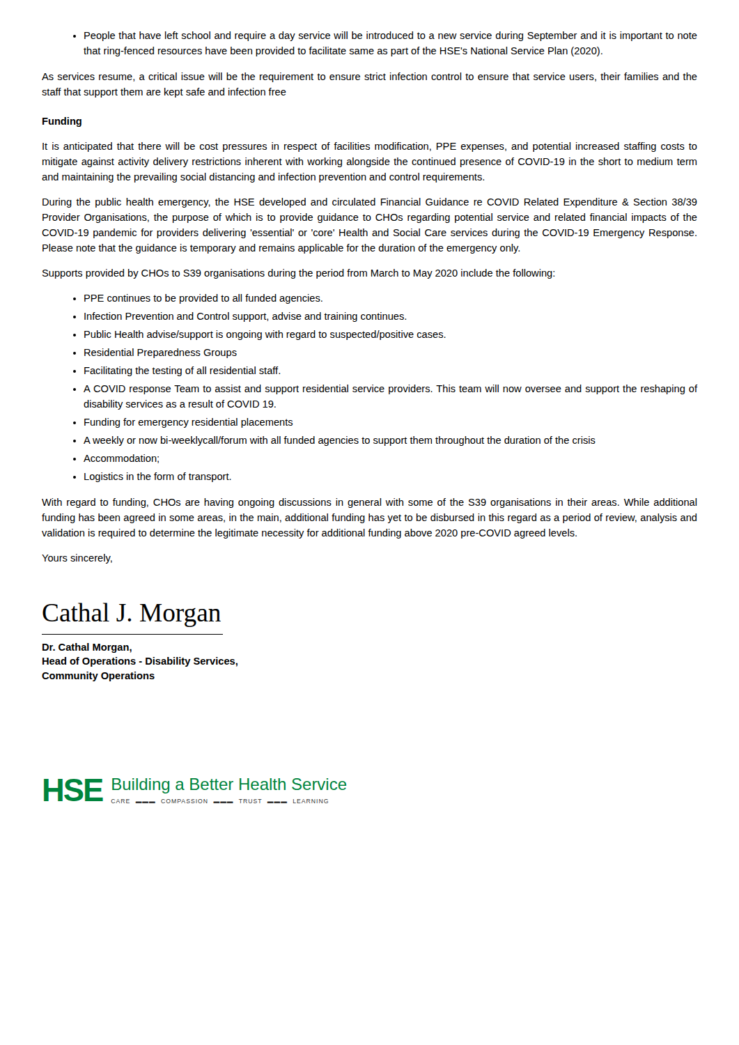People that have left school and require a day service will be introduced to a new service during September and it is important to note that ring-fenced resources have been provided to facilitate same as part of the HSE's National Service Plan (2020).
As services resume, a critical issue will be the requirement to ensure strict infection control to ensure that service users, their families and the staff that support them are kept safe and infection free
Funding
It is anticipated that there will be cost pressures in respect of facilities modification, PPE expenses, and potential increased staffing costs to mitigate against activity delivery restrictions inherent with working alongside the continued presence of COVID-19 in the short to medium term and maintaining the prevailing social distancing and infection prevention and control requirements.
During the public health emergency, the HSE developed and circulated Financial Guidance re COVID Related Expenditure & Section 38/39 Provider Organisations, the purpose of which is to provide guidance to CHOs regarding potential service and related financial impacts of the COVID-19 pandemic for providers delivering 'essential' or 'core' Health and Social Care services during the COVID-19 Emergency Response. Please note that the guidance is temporary and remains applicable for the duration of the emergency only.
Supports provided by CHOs to S39 organisations during the period from March to May 2020 include the following:
PPE continues to be provided to all funded agencies.
Infection Prevention and Control support, advise and training continues.
Public Health advise/support is ongoing with regard to suspected/positive cases.
Residential Preparedness Groups
Facilitating the testing of all residential staff.
A COVID response Team to assist and support residential service providers. This team will now oversee and support the reshaping of disability services as a result of COVID 19.
Funding for emergency residential placements
A weekly or now bi-weeklycall/forum with all funded agencies to support them throughout the duration of the crisis
Accommodation;
Logistics in the form of transport.
With regard to funding, CHOs are having ongoing discussions in general with some of the S39 organisations in their areas. While additional funding has been agreed in some areas, in the main, additional funding has yet to be disbursed in this regard as a period of review, analysis and validation is required to determine the legitimate necessity for additional funding above 2020 pre-COVID agreed levels.
Yours sincerely,
Cathal J. Morgan
Dr. Cathal Morgan,
Head of Operations - Disability Services,
Community Operations
HSE Building a Better Health Service
CARE ▬▬▬ COMPASSION ▬▬▬ TRUST ▬▬▬ LEARNING